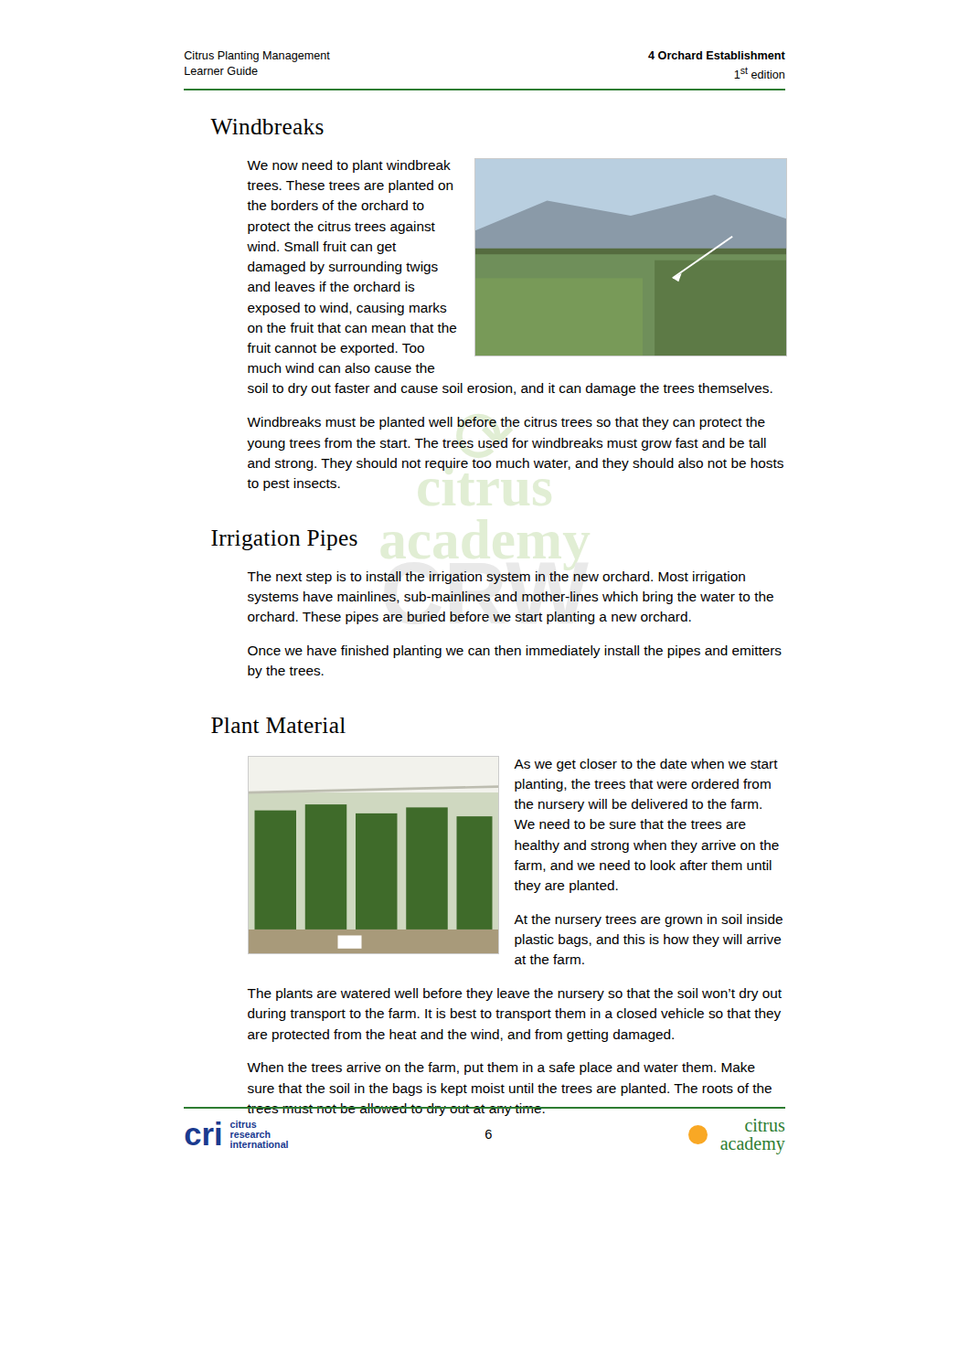Citrus Planting Management
Learner Guide
4 Orchard Establishment
1st edition
⟳
citrus
academy
CRW
Windbreaks
We now need to plant windbreak trees. These trees are planted on the borders of the orchard to protect the citrus trees against wind. Small fruit can get damaged by surrounding twigs and leaves if the orchard is exposed to wind, causing marks on the fruit that can mean that the fruit cannot be exported. Too much wind can also cause the soil to dry out faster and cause soil erosion, and it can damage the trees themselves.
Windbreaks must be planted well before the citrus trees so that they can protect the young trees from the start. The trees used for windbreaks must grow fast and be tall and strong. They should not require too much water, and they should also not be hosts to pest insects.
Irrigation Pipes
The next step is to install the irrigation system in the new orchard. Most irrigation systems have mainlines, sub-mainlines and mother-lines which bring the water to the orchard. These pipes are buried before we start planting a new orchard.
Once we have finished planting we can then immediately install the pipes and emitters by the trees.
Plant Material
As we get closer to the date when we start planting, the trees that were ordered from the nursery will be delivered to the farm. We need to be sure that the trees are healthy and strong when they arrive on the farm, and we need to look after them until they are planted.
At the nursery trees are grown in soil inside plastic bags, and this is how they will arrive at the farm.
The plants are watered well before they leave the nursery so that the soil won’t dry out during transport to the farm. It is best to transport them in a closed vehicle so that they are protected from the heat and the wind, and from getting damaged.
When the trees arrive on the farm, put them in a safe place and water them. Make sure that the soil in the bags is kept moist until the trees are planted. The roots of the trees must not be allowed to dry out at any time.
cri
citrus
research
international
6
citrus
academy